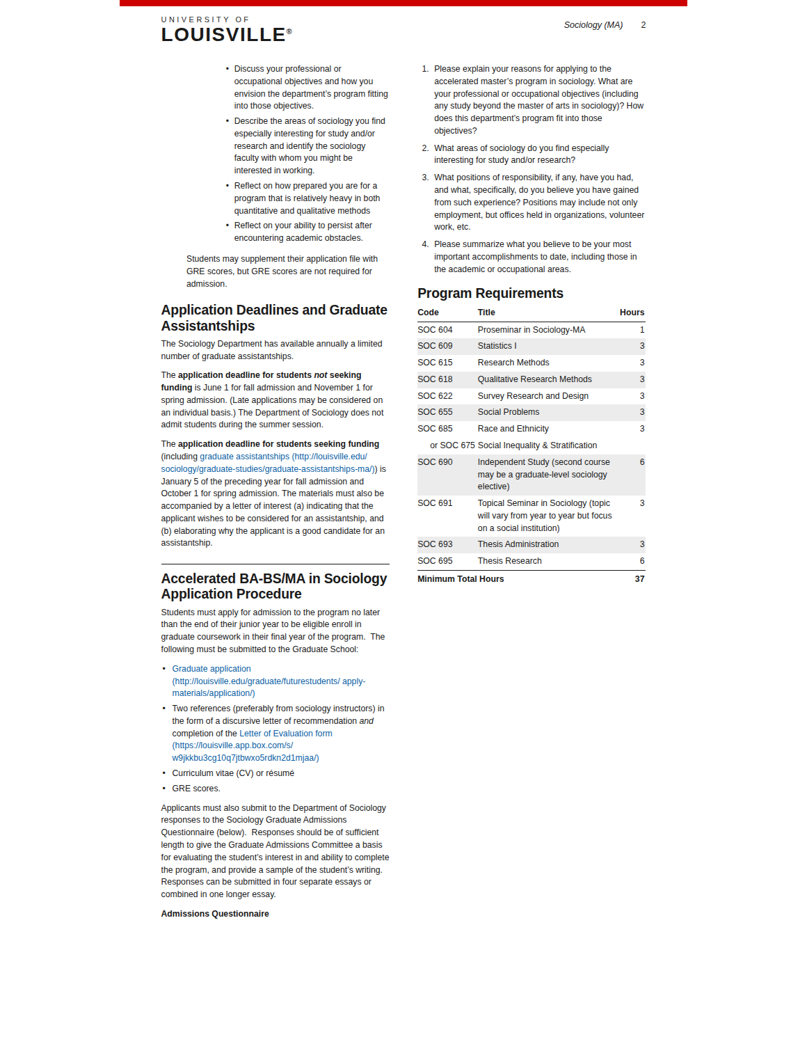UNIVERSITY OF
LOUISVILLE®
Sociology (MA) 2
Discuss your professional or occupational objectives and how you envision the department’s program fitting into those objectives.
Describe the areas of sociology you find especially interesting for study and/or research and identify the sociology faculty with whom you might be interested in working.
Reflect on how prepared you are for a program that is relatively heavy in both quantitative and qualitative methods
Reflect on your ability to persist after encountering academic obstacles.
Students may supplement their application file with GRE scores, but GRE scores are not required for admission.
Application Deadlines and Graduate Assistantships
The Sociology Department has available annually a limited number of graduate assistantships.
The application deadline for students not seeking funding is June 1 for fall admission and November 1 for spring admission. (Late applications may be considered on an individual basis.) The Department of Sociology does not admit students during the summer session.
The application deadline for students seeking funding (including graduate assistantships (http://louisville.edu/ sociology/graduate-studies/graduate-assistantships-ma/)) is January 5 of the preceding year for fall admission and October 1 for spring admission. The materials must also be accompanied by a letter of interest (a) indicating that the applicant wishes to be considered for an assistantship, and (b) elaborating why the applicant is a good candidate for an assistantship.
Accelerated BA-BS/MA in Sociology Application Procedure
Students must apply for admission to the program no later than the end of their junior year to be eligible enroll in graduate coursework in their final year of the program. The following must be submitted to the Graduate School:
Graduate application (http://louisville.edu/graduate/futurestudents/ apply-materials/application/)
Two references (preferably from sociology instructors) in the form of a discursive letter of recommendation and completion of the Letter of Evaluation form (https://louisville.app.box.com/s/ w9jkkbu3cg10q7jtbwxo5rdkn2d1mjaa/)
Curriculum vitae (CV) or résumé
GRE scores.
Applicants must also submit to the Department of Sociology responses to the Sociology Graduate Admissions Questionnaire (below). Responses should be of sufficient length to give the Graduate Admissions Committee a basis for evaluating the student’s interest in and ability to complete the program, and provide a sample of the student’s writing. Responses can be submitted in four separate essays or combined in one longer essay.
Admissions Questionnaire
Please explain your reasons for applying to the accelerated master’s program in sociology. What are your professional or occupational objectives (including any study beyond the master of arts in sociology)? How does this department’s program fit into those objectives?
What areas of sociology do you find especially interesting for study and/or research?
What positions of responsibility, if any, have you had, and what, specifically, do you believe you have gained from such experience? Positions may include not only employment, but offices held in organizations, volunteer work, etc.
Please summarize what you believe to be your most important accomplishments to date, including those in the academic or occupational areas.
Program Requirements
| Code | Title | Hours |
| --- | --- | --- |
| SOC 604 | Proseminar in Sociology-MA | 1 |
| SOC 609 | Statistics I | 3 |
| SOC 615 | Research Methods | 3 |
| SOC 618 | Qualitative Research Methods | 3 |
| SOC 622 | Survey Research and Design | 3 |
| SOC 655 | Social Problems | 3 |
| SOC 685 | Race and Ethnicity | 3 |
| or SOC 675 | Social Inequality & Stratification | |
| SOC 690 | Independent Study (second course may be a graduate-level sociology elective) | 6 |
| SOC 691 | Topical Seminar in Sociology (topic will vary from year to year but focus on a social institution) | 3 |
| SOC 693 | Thesis Administration | 3 |
| SOC 695 | Thesis Research | 6 |
| Minimum Total Hours | 37 |